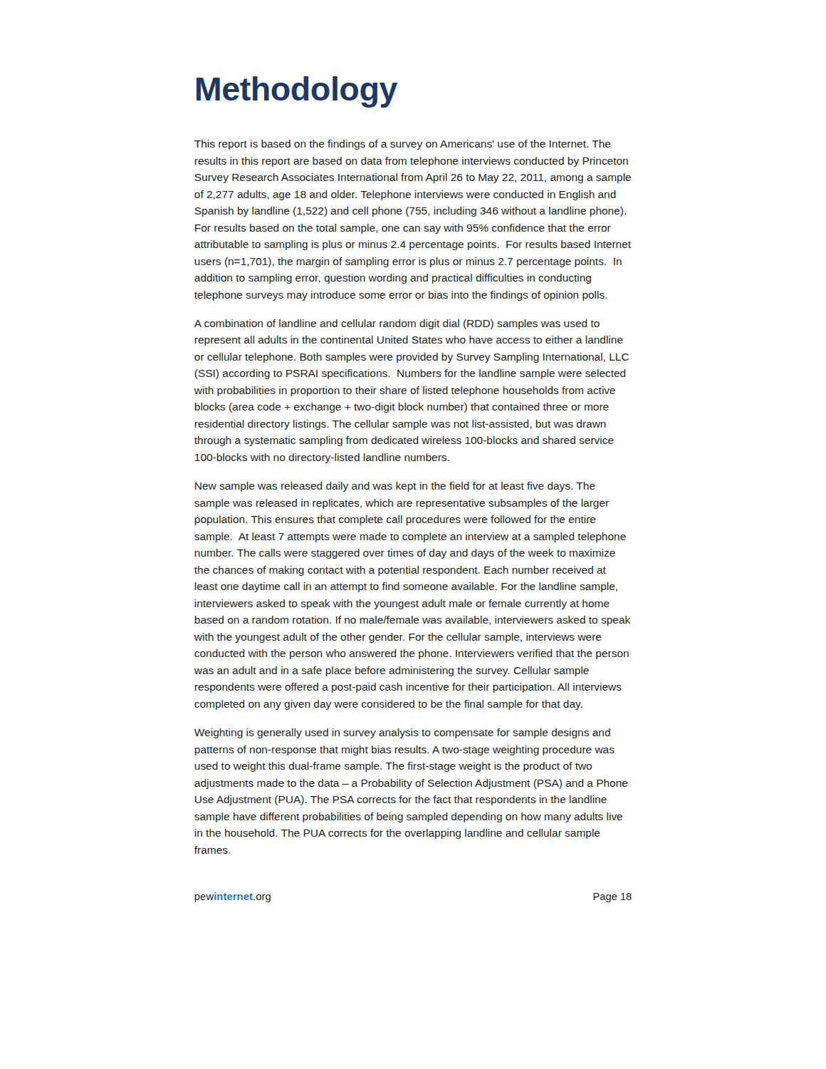Methodology
This report is based on the findings of a survey on Americans' use of the Internet. The results in this report are based on data from telephone interviews conducted by Princeton Survey Research Associates International from April 26 to May 22, 2011, among a sample of 2,277 adults, age 18 and older. Telephone interviews were conducted in English and Spanish by landline (1,522) and cell phone (755, including 346 without a landline phone). For results based on the total sample, one can say with 95% confidence that the error attributable to sampling is plus or minus 2.4 percentage points. For results based Internet users (n=1,701), the margin of sampling error is plus or minus 2.7 percentage points. In addition to sampling error, question wording and practical difficulties in conducting telephone surveys may introduce some error or bias into the findings of opinion polls.
A combination of landline and cellular random digit dial (RDD) samples was used to represent all adults in the continental United States who have access to either a landline or cellular telephone. Both samples were provided by Survey Sampling International, LLC (SSI) according to PSRAI specifications. Numbers for the landline sample were selected with probabilities in proportion to their share of listed telephone households from active blocks (area code + exchange + two-digit block number) that contained three or more residential directory listings. The cellular sample was not list-assisted, but was drawn through a systematic sampling from dedicated wireless 100-blocks and shared service 100-blocks with no directory-listed landline numbers.
New sample was released daily and was kept in the field for at least five days. The sample was released in replicates, which are representative subsamples of the larger population. This ensures that complete call procedures were followed for the entire sample. At least 7 attempts were made to complete an interview at a sampled telephone number. The calls were staggered over times of day and days of the week to maximize the chances of making contact with a potential respondent. Each number received at least one daytime call in an attempt to find someone available. For the landline sample, interviewers asked to speak with the youngest adult male or female currently at home based on a random rotation. If no male/female was available, interviewers asked to speak with the youngest adult of the other gender. For the cellular sample, interviews were conducted with the person who answered the phone. Interviewers verified that the person was an adult and in a safe place before administering the survey. Cellular sample respondents were offered a post-paid cash incentive for their participation. All interviews completed on any given day were considered to be the final sample for that day.
Weighting is generally used in survey analysis to compensate for sample designs and patterns of non-response that might bias results. A two-stage weighting procedure was used to weight this dual-frame sample. The first-stage weight is the product of two adjustments made to the data – a Probability of Selection Adjustment (PSA) and a Phone Use Adjustment (PUA). The PSA corrects for the fact that respondents in the landline sample have different probabilities of being sampled depending on how many adults live in the household. The PUA corrects for the overlapping landline and cellular sample frames.
pew internet.org
Page 18